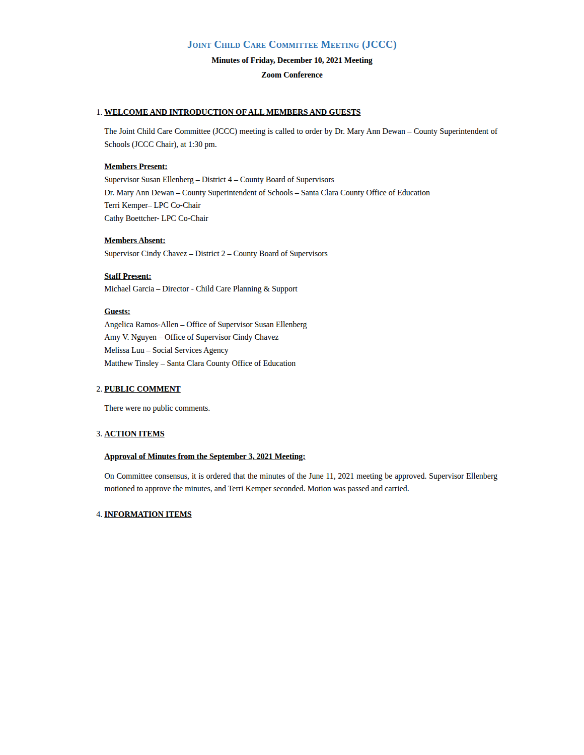Joint Child Care Committee Meeting (JCCC)
Minutes of Friday, December 10, 2021 Meeting
Zoom Conference
Welcome and Introduction of All Members and Guests
The Joint Child Care Committee (JCCC) meeting is called to order by Dr. Mary Ann Dewan – County Superintendent of Schools (JCCC Chair), at 1:30 pm.
Members Present:
Supervisor Susan Ellenberg – District 4 – County Board of Supervisors
Dr. Mary Ann Dewan – County Superintendent of Schools – Santa Clara County Office of Education
Terri Kemper– LPC Co-Chair
Cathy Boettcher- LPC Co-Chair
Members Absent:
Supervisor Cindy Chavez – District 2 – County Board of Supervisors
Staff Present:
Michael Garcia – Director - Child Care Planning & Support
Guests:
Angelica Ramos-Allen – Office of Supervisor Susan Ellenberg
Amy V. Nguyen – Office of Supervisor Cindy Chavez
Melissa Luu – Social Services Agency
Matthew Tinsley – Santa Clara County Office of Education
Public Comment
There were no public comments.
Action Items
Approval of Minutes from the September 3, 2021 Meeting:
On Committee consensus, it is ordered that the minutes of the June 11, 2021 meeting be approved. Supervisor Ellenberg motioned to approve the minutes, and Terri Kemper seconded. Motion was passed and carried.
Information Items